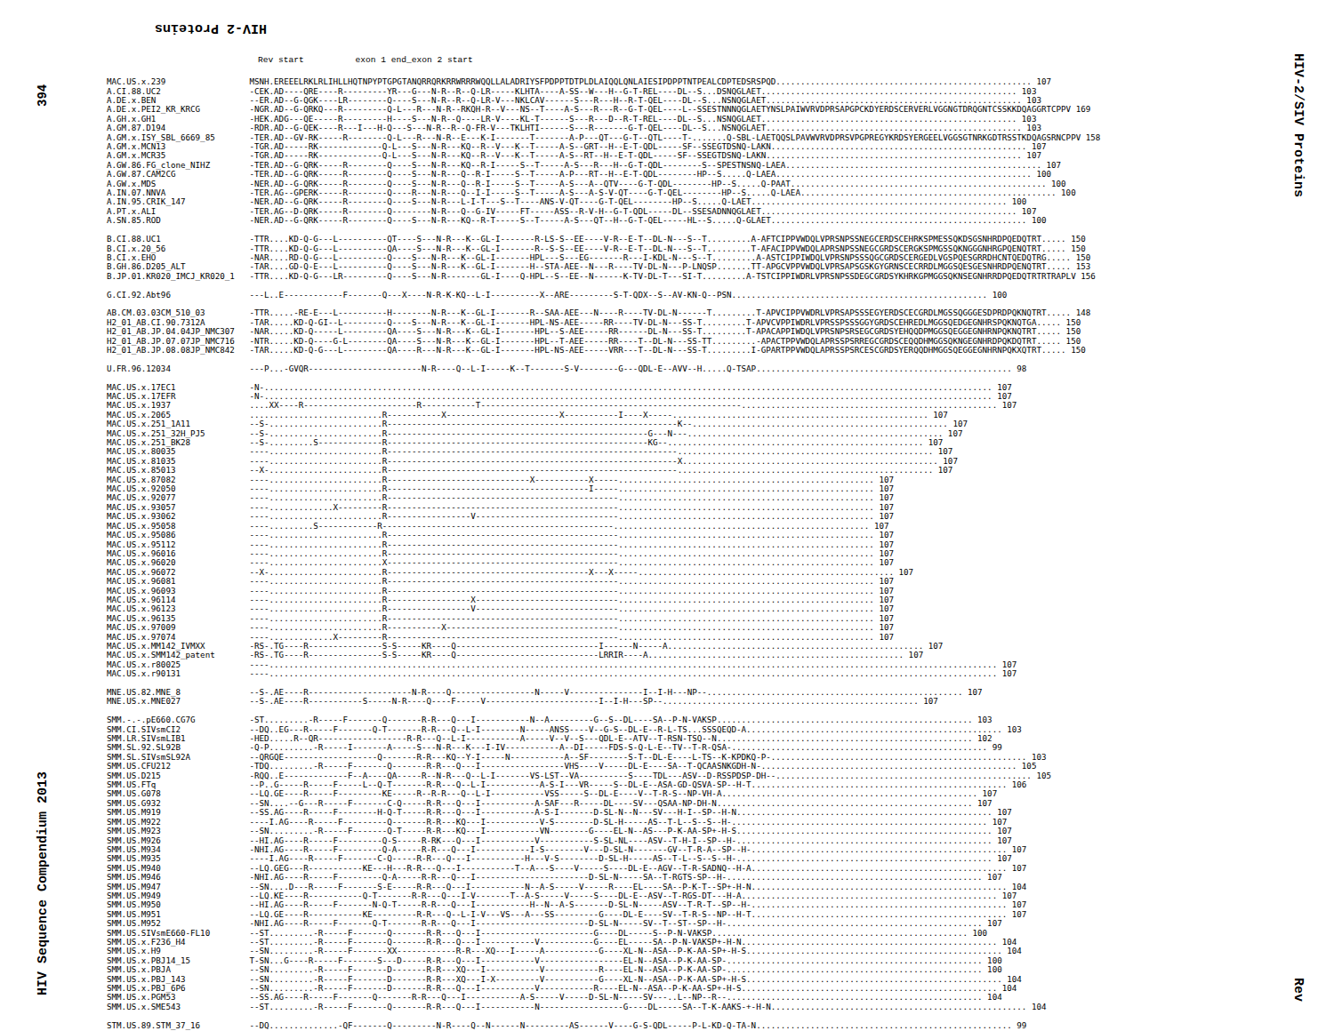HIV-2 Proteins
HIV-2/SIV Proteins
394
HIV Sequence Compendium 2013
Rev
Rev start exon 1 end_exon 2 start
MAC.US.x.239                 MSNH.EREEELRKLRLIHLLHQTNPYPTGPGTANQRRQRKRRWRRRWQQLLALADRIYSFPDPPTDTPLDLAIQQLQNLAIESIPDPPTNTPEALCDPTEDSRSPQD.................................................... 107
A.CI.88.UC2                  -CEK.AD----QRE----R---------YR---G---N-R--R--Q-LR-----KLHTA----A-SS--W---H--G-T-REL----DL--S...DSNQGLAET.................................................... 103
A.DE.x.BEN                   --ER.AD--G-QGK----LR--------Q----S---N-R--R--Q-LR-V---NKLCAV------S---R---H--R-T-QEL----DL--S...NSNQGLAET.................................................... 103
A.DE.x.PEI2_KR_KRCG          -NGR.AD--G-QRKQ---R---------Q-L---R---N-R--RKQH-R--V---NS--T----A-S---R---R--G-T-QEL----L--SSESTNNNQGLAETYNSLPAIWVRVDPRSAPGPCKDYERDSCERVERLVGGNGTDRQGNTCSSKKDQAGGRTCPPV 169
A.GH.x.GH1                   -HEK.ADG---QE-----R---------H----S---N-R--Q----LR-V----KL-T------S---R---D--R-T-REL----DL--S...NSNQGLAET.................................................... 103
A.GM.87.D194                 -RDR.AD--G-QEK----R---I---H-Q---S---N-R--R--Q-FR-V---TKLHTI------S---R-------G-T-QEL----DL--S...NSNQGLAET.................................................... 103
A.GM.x.ISY_SBL_6669_85       -TER.AD--GV-RK-----R--------Q-L---R---N-R--E---K-I-------T-------A-P---QT---G-T--QTL----T-.......Q-SBL-LAETQQSLPAVWVRVDPRSVPGPREGYKRDSYERGEELVGGSGTNRKGDTRSSTKDQAGSRNCPPV 158
A.GM.x.MCN13                 -TGR.AD-----RK-------------Q-L---S---N-R---KQ--R--V---K--T-----A-S--GRT--H--E-T-QDL-----SF--SSEGTDSNQ-LAKN.................................................... 107
A.GM.x.MCR35                 -TGR.AD-----RK-------------Q-L---S---N-R---KQ--R--V---K--T-----A-S--RT--H--E-T-QDL-----SF--SSEGTDSNQ-LAKN.................................................... 107
A.GW.86.FG_clone_NIHZ        -TER.AD--G-QRK-----R--------Q----S---N-R---KQ--R-I-----S--T-----A-S---R---H--G-T-QDL--------S--SPESTNSNQ-LAEA.................................................... 107
A.GW.87.CAM2CG               -TER.AD--G-QRK-----R--------Q----S---N-R---Q--R-I-----S--T-----A-P---RT--H--E-T-QDL--------HP--S.....Q-LAEA.................................................... 100
A.GW.x.MDS                   -NER.AD--G-QRK-----R--------Q----S---N-R---Q--R-I-----S--T-----A-S---A--QTV----G-T-QDL--------HP--S.....Q-PAAT.................................................... 100
A.IN.07.NNVA                 -TER.AG--GPERK-----R--------Q----R---N-R---Q--I-I-----S--T-----A-S---A-S-V-QT----G-T-QEL--------HP--S.....Q-LAEA.................................................... 100
A.IN.95.CRIK_147             -NER.AD--G-QRK-----R--------Q----S---N-R---L-I-T---S--T----ANS-V-QT----G-T-QEL--------HP--S.....Q-LAET.................................................... 100
A.PT.x.ALI                   -TER.AG--D-QRK-----R--------Q--------N-R---Q--G-IV-----FT-----ASS--R-V-H--G-T-QDL-----DL--SSESADNNQGLAET.................................................... 107
A.SN.85.ROD                  -NER.AD--G-QRK-----R--------Q----S---N-R---KQ--R-T-----S--T-----A-S---QT--H--G-T-QEL-----HL--S.....Q-GLAET.................................................... 100

B.CI.88.UC1                  -TTR....KD-Q-G---L----------QT----S---N-R---K--GL-I-------R-LS-S--EE----V-R--E-T--DL-N---S--T.........A-AFTCIPPVWDQLVPRSNPSSNEGCERDSCEHRKSPMESSQKDSGSNHRDPQEDQTRT..... 150
B.CI.x.20_56                 -TTR....KD-Q-G---L----------QA----S---N-R---K--GL-I-------R--S-S--EE----V-R--E-T--DL-N---S--T.........T-AFACIPPVWDQLAPRSNPSSNEGCGRDSCERGKSPMGSSQKNGGGNHRGPQENQTRT..... 150
B.CI.x.EHO                   -NAR....RD-Q-G---L----------Q----S---N-R---K--GL-I-------HPL---S---EG-------R---I-KDL-N---S--T.........A-ASTCIPPIWDQLVPRSNPSSSQGCGRDSCERGEDLVGSPQESGRRDHCNTQEDQTRG..... 150
B.GH.86.D205_ALT             -TAR....GD-Q-E---L----------Q----S---N-R---K--GL-I-------H--STA-AEE--N---R----TV-DL-N---P-LNQSP.......TT-APGCVPPVWDQLVPRSAPSGSKGYGRNSCECRRDLMGGSQESGESNHRDPQENQTRT..... 153
B.JP.01.KR020_IMCJ_KR020_1   -TTR....KD-Q-G---LR---------Q----S---N-R-------GL-I----Q-HPL--S--EE--N------K-TV-DL-T---SI-T.........A-TSTCIPPIWDRLVPRSNPSSDEGCGRDSYKHRKGPMGGSQKNSEGNHRRDPQEDQTRTRTRAPLV 156

G.CI.92.Abt96                ---L..E------------F-------Q---X----N-R-K-KQ--L-I----------X--ARE---------S-T-QDX--S--AV-KN-Q--PSN.................................................... 100

AB.CM.03.03CM_510_03         -TTR.....-RE-E---L----------H--------N-R---K--GL-I-------R--SAA-AEE---N----R----TV-DL-N------T.........T-APVCIPPVWDRLVPRSAPSSSEGYERDSCECGRDLMGSSQGGGESDPRDPQKNQTRT..... 148
H2_01_AB.CI.90.7312A         -TAR.....KD-Q-GI--L---------Q----S---N-R---K--GL-I-------HPL-NS-AEE-----RR----TV-DL-N---SS-T.........T-APVCVPPIWDRLVPRSSPSSSGGYGRDSCEHREDLMGGSQEDGEGNHRSPQKNQTGA..... 150
H2_01_AB.JP.04.04JP_NMC307   -NAR.....KD-Q-----L---------QA----S---N-R---K--GL-I-------HPL--S-AEE-----RR------DL-N---SS-T.........T-APACAPPIWDQLVPRSNPSRSEGCGRDSYEHQQDPMGGSQEGGEGNHRNPQKNQTRT..... 150
H2_01_AB.JP.07.07JP_NMC716   -NTR.....KD-Q----G-L--------QA----S---N-R---K--GL-I-------HPL--T-AEE-----RR----T--DL-N---SS-TT.........-APACTPPVWDQLAPRSSPSRREGCGRDSCEQQDHMGGSQKNGEGNHRDPQKDQTRT..... 150
H2_01_AB.JP.08.08JP_NMC842   -TAR.....KD-Q-G---L---------QA----R---N-R---K--GL-I-------HPL-NS-AEE-----VRR---T--DL-N---SS-T.........I-GPARTPPVWDQLAPRSSPSRCESCGRDSYERQQDHMGGSQEGGEGNHRNPQKXQTRT..... 150

U.FR.96.12034                ---P...-GVQR-----------------------N-R----Q--L-I-----K--T-------S-V--------G---QDL-E--AVV--H.....Q-TSAP.................................................... 98

MAC.US.x.17EC1               -N-.................................................................................................................................................... 107
MAC.US.x.17EFR               -N-.................................................................................................................................................... 107
MAC.US.x.1937                ....XX----R-----------------------R-----------T-----------------------------------------------------.................................................... 107
MAC.US.x.2065                ...........................R-----------X-----------------------X-----------I----X-----.................................................... 107
MAC.US.x.251_1A11            --S-.......................R-----------------------------------------------------------K--.................................................... 107
MAC.US.x.251_32H_PJ5         --S-.......................R-----------------------------------------------------G---N---.................................................... 107
MAC.US.x.251_BK28            --S-.........S-------------R-----------------------------------------------------KG--.................................................... 107
MAC.US.x.80035               ----.......................R-----------------------------------------------------------.................................................... 107
MAC.US.x.81035               ----.......................R-----------------------------------------------------------X.................................................... 107
MAC.US.x.85013               --X-.......................R-----------------------------------------------------------.................................................... 107
MAC.US.x.87082               ----.......................R-----------------------------X-----------X-----.................................................... 107
MAC.US.x.92050               ----.......................R-----------------------------------------I-----.................................................... 107
MAC.US.x.92077               ----.......................R-----------------------------------------------.................................................... 107
MAC.US.x.93057               ----.............X---------R-----------------------------------------------.................................................... 107
MAC.US.x.93062               ----.......................R-----------------V-----------------------------.................................................... 107
MAC.US.x.95058               ----.........S------------R-----------------------------------------------.................................................... 107
MAC.US.x.95086               ----.......................R-----------------------------------------------.................................................... 107
MAC.US.x.95112               ----.......................R-----------------------------------------------.................................................... 107
MAC.US.x.96016               ----.......................R-----------------------------------------------.................................................... 107
MAC.US.x.96020               ----.......................X-----------------------------------------------.................................................... 107
MAC.US.x.96072               --X-.......................R-----------------------------------------X---X-----.................................................... 107
MAC.US.x.96081               ----.......................R-----------------------------------------------.................................................... 107
MAC.US.x.96093               ----.......................R-----------------------------------------------.................................................... 107
MAC.US.x.96114               ----.......................R-----------------X-----------------------------.................................................... 107
MAC.US.x.96123               ----.......................R-----------------V-----------------------------.................................................... 107
MAC.US.x.96135               ----.......................R-----------------------------------------------.................................................... 107
MAC.US.x.97009               ----.......................R-----------X-----------------------------------.................................................... 107
MAC.US.x.97074               ----.............X---------R-----------------------------------------------.................................................... 107
MAC.US.x.MM142_IVMXX         -RS-.TG----R---------------S-S-----KR----Q-----------------------------I------N-----A.................................................... 107
MAC.US.x.SMM142_patent       -RS-.TG----R---------------S-S-----KR----Q-----------------------------LRRIR----A.................................................... 107
MAC.US.x.r80025              ----.................................................................................................................................................... 107
MAC.US.x.r90131              ----.................................................................................................................................................... 107

MNE.US.82.MNE_8              --S-.AE----R---------------------N-R----Q-----------------N-----V---------------I--I-H---NP--.................................................... 107
MNE.US.x.MNE027              --S-.AE----R-----------S-----N-R----Q----F-----V-----------------------I--I-H---SP--.................................................... 107

SMM.-.-.pE660.CG7G           -ST.........-R-----F-------Q-------R-R---Q---I-----------N--A---------G--S--DL----SA--P-N-VAKSP.................................................... 103
SMM.CI.SIVsmCI2              --DQ..EG---R-----F-------Q-T-------R-R---Q--L-I--------N-----ANSS----V--G-S--DL-E--R-L-TS...SSSQEQD-A.................................................... 103
SMM.LR.SIVsmLIB1             -HED.....R--QR------------------R-R---Q--L-I-----------A-----V--V--S---QDL-E--ATV--T-RSN-TSQ--N.................................................... 102
SMM.SL.92.SL92B              -Q-P.........-R-----I-------A-----S---N-R---K---I-IV-----------A--DI-----FDS-S-Q-L-E--TV--T-R-QSA-.................................................... 99
SMM.SL.SIVsmSL92A            --QRGQE-------------------Q-------R-R---KQ--Y-I-----N-----------A--SF--------S-T--DL-E----L-TS--K-KPDKQ-P-.................................................... 103
SMM.US.CFU212                -TDQ.........-R-----F-------Q-------R-R---Q---I-----------------VHS----V-----DL-E----SA--T-QCAASNKGDH-N-.................................................... 105
SMM.US.D215                  -RQQ..E-------------F--A----QA-----R--N-R---Q--L-I-------VS-LST--VA----------S----TDL---ASV--D-RSSPDSP-DH--.................................................... 105
SMM.US.FTq                   --P..G-----R-----F-----L--Q-T-------R-R---Q--L-I-----------A-S-I---VR-----S--DL-E--ASA-GD-QSVA-SP--H-T.................................................... 106
SMM.US.G078                  --LQ.GE----R-----F---------KE-----R--R-R---Q--L-I-----------VSS-----S--DL-E----V--T-R-S--NP-VH-A.................................................... 107
SMM.US.G932                  --SN....--G---R-----F-------C-Q-----R-R---Q---I-----------A-SAF---R-----DL----SV---QSAA-NP-DH-N.................................................... 107
SMM.US.M919                  --SS.AG----R-----F--------H-Q-T-----R-R---Q---I-----------A-S-I-------D-SL-N--N---SV---H-I--SP--H-N.................................................... 107
SMM.US.M922                  ----I.AG----R-----F---------Q-------R-R---KQ---I-----------V-S--------D-SL-H-----AS--T-L--S--S--H-.................................................... 107
SMM.US.M923                  --SN.........-R-----F-------Q-T-----R-R---KQ---I-----------VN--------G----EL-N--AS---P-K-AA-SP+-H-S.................................................... 107
SMM.US.M926                  --HI.AG----R-----F---------Q-S-----R-RK---Q---I-----------V-----------S-SL-NL----ASV--T-H-I--SP--H-.................................................... 107
SMM.US.M934                  -NHI.AG----R-----F---------Q-A-----R-R---Q---I-----------I-S--------V---D-SL-N-------GV--T-R-A--SP--H-.................................................... 107
SMM.US.M935                  ----I.AG----R-----F-------C-Q-----R-R---Q---I-----------H---V-S--------D-SL-H-----AS--T-L--S--S--H-.................................................... 107
SMM.US.M940                  --LQ.GEG---R-----------KE---H---R-R---Q---I-----------T--A---S----V-----S----DL-E--AGV--T-R-SADNQ--H-A.................................................... 107
SMM.US.M946                  -NHI.AG----R-----F---------Q-A-----R-R---Q---I-----------------------D-SL-N-----SA--T-RGTS-SP--H-.................................................... 107
SMM.US.M947                  --SN....D---R-----F-------S-E-----R-R---Q---I-----------N--A-S-----V-----R----EL----SA--P-K-T--SP+-H-N.................................................... 104
SMM.US.M949                  --LQ.KE----R-----------Q-T-------R-R---Q---I-V-------T--A-S-----V-----S----DL-E--ASV--T-RGS-DT---H-A.................................................... 107
SMM.US.M950                  --HI.AG----R-----F-------N-Q-T-----R-R---Q---I-----------H--N--A-S-------D-SL-N-----ASV--T-R-T--SP--H-.................................................... 107
SMM.US.M951                  --LQ.GE----R-----------KE---------R-R---Q--L-I-V---VS---A---SS---------G----DL-E----SV--T-R-S--NP--H-T.................................................... 107
SMM.US.M952                  -NHI.AG----R-----F-------Q-T-------R-R---Q---I-----------------------D-SL-N-----SV--T--ST--SP--H-.................................................... 107
SMM.US.SIVsmE660-FL10        --ST.........-R-----F-------Q-------R-R---Q---I-----------------------G----DL-----S--P-N-VAKSP.................................................... 100
SMM.US.x.F236_H4             --ST.........-R-----F-------Q-------R-R---Q---I-----------V-----------G----EL-----SA--P-N-VAKSP+-H-N.................................................... 104
SMM.US.x.H9                  --SN.........-R-----F-------XX------------R-R---XQ---I-----A-----------G----XL-N--ASA--P-K-AA-SP+-H-S.................................................... 104
SMM.US.x.PBJ14_15            T-SN...G----R-----F-------S---D-----R-R---Q---I-----------V-----------------EL-N--ASA--P-K-AA-SP-.................................................... 100
SMM.US.x.PBJA                --SN.........-R-----F-------D-------R-R---XQ---I-----------V-----------R----EL-N--ASA--P-K-AA-SP-.................................................... 100
SMM.US.x.PBJ_143             --SN.........-R-----F-------D-------R-R---XQ---I-X---------V-----------G----XL-N--ASA--P-K-AA-SP+-H-S.................................................... 104
SMM.US.x.PBJ_6P6             --SN.........-R-----F-------D-------R-R---Q---I-----------V-----------R----EL-N--ASA--P-K-AA-SP+-H-S.................................................... 104
SMM.US.x.PGM53               --SS.AG----R-----F-------Q-------R-R---Q---I-----------A-S-----V-----D-SL-N-----SV---..L--NP--R--.................................................... 104
SMM.US.x.SME543              --ST.........-R-----F-------Q-------R-R---Q---I-----------N-----------------G----DL-----SA--T-K-AAKS-+-H-N.................................................... 104

STM.US.89.STM_37_16          --DQ..............-QF-------Q---------N-R----Q--N------N---------AS------V----G-S-QDL-----P-L-KD-Q-TA-N.................................................... 99